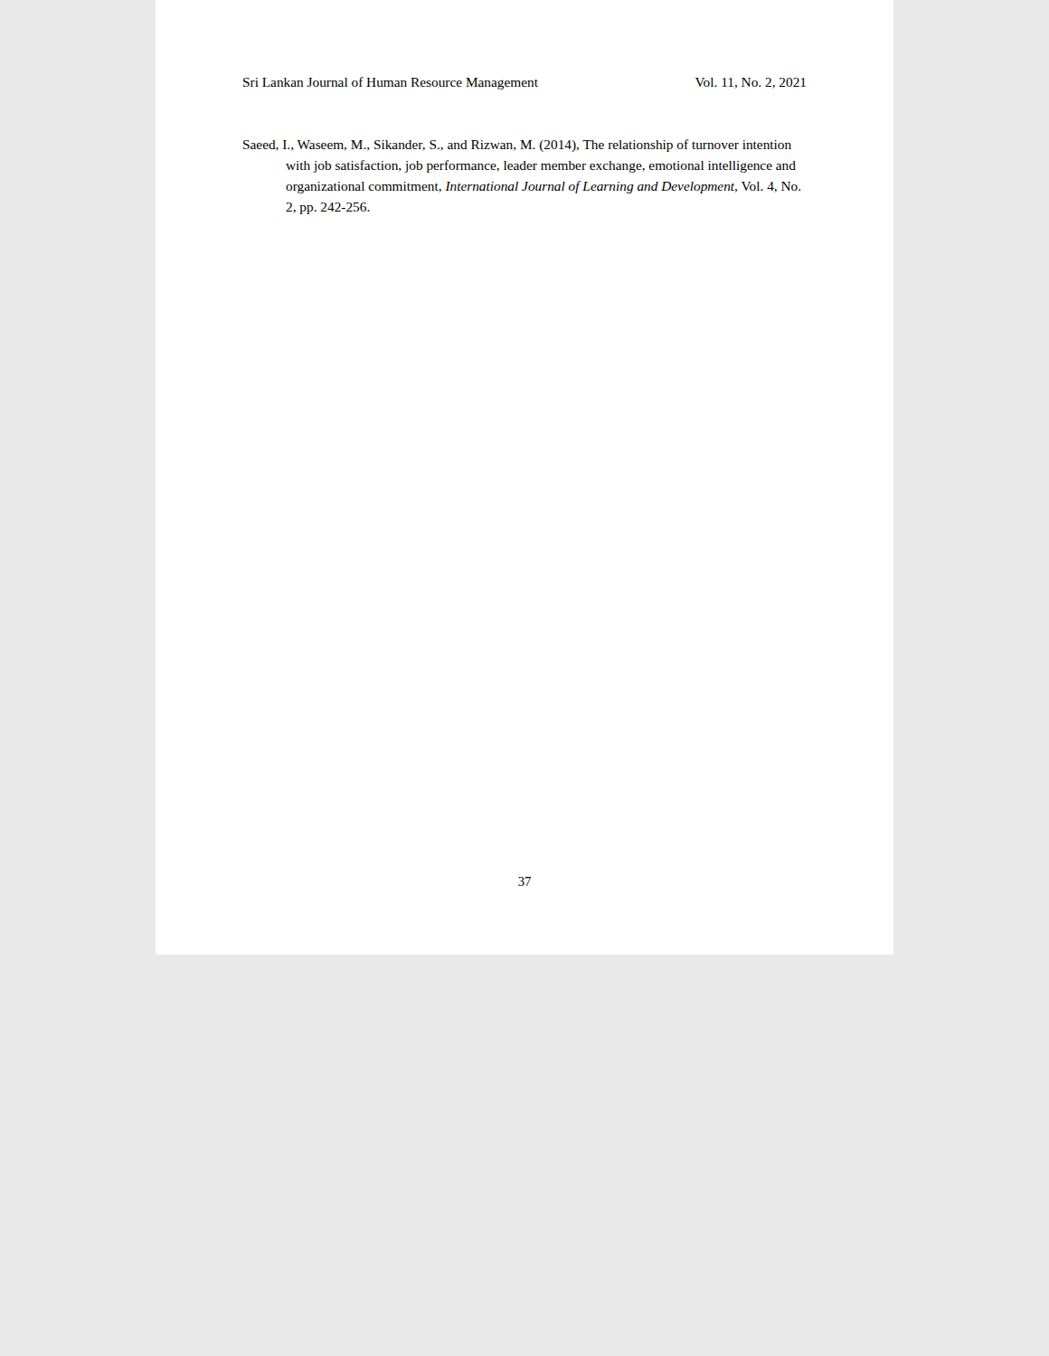Sri Lankan Journal of Human Resource Management Vol. 11, No. 2, 2021
Saeed, I., Waseem, M., Sikander, S., and Rizwan, M. (2014), The relationship of turnover intention with job satisfaction, job performance, leader member exchange, emotional intelligence and organizational commitment, International Journal of Learning and Development, Vol. 4, No. 2, pp. 242-256.
37